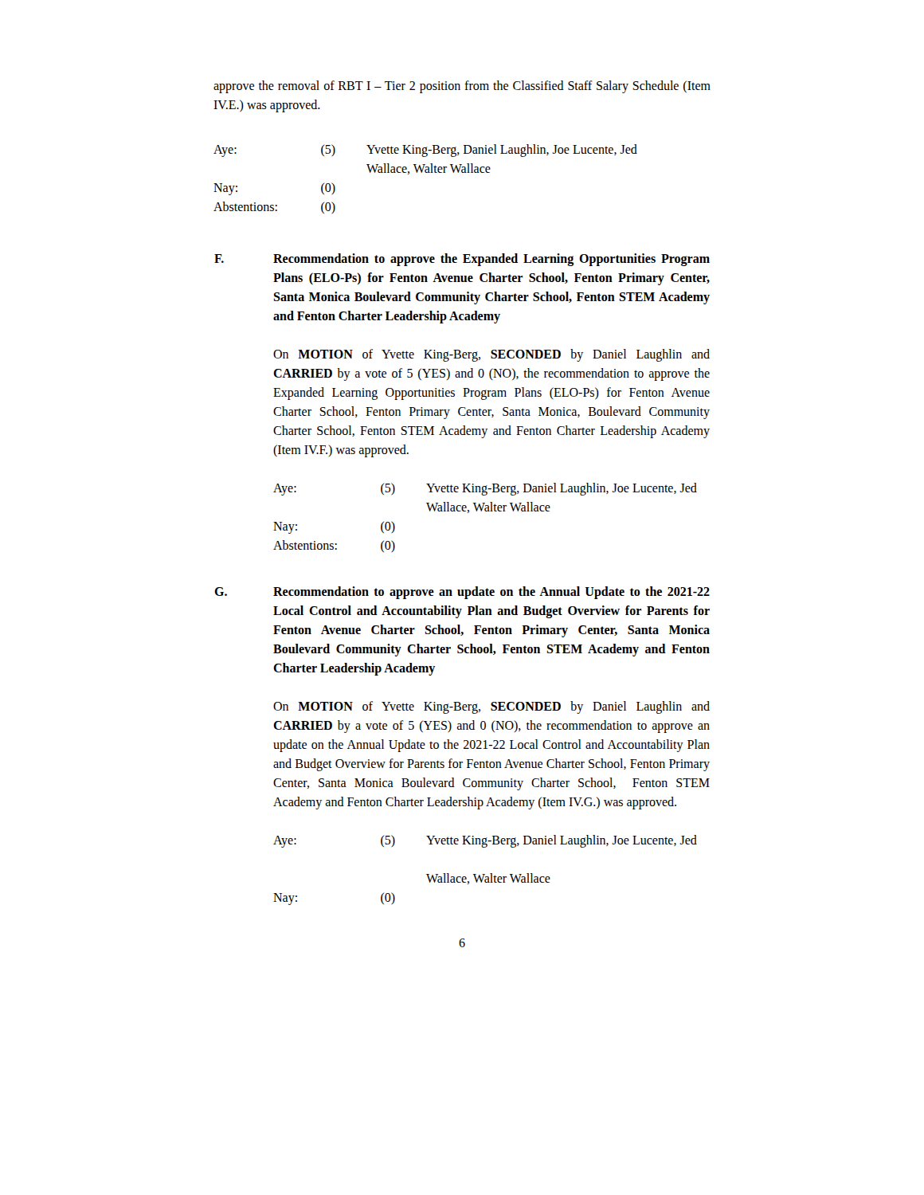approve the removal of RBT I – Tier 2 position from the Classified Staff Salary Schedule (Item IV.E.) was approved.
| Aye: | (5) | Yvette King-Berg, Daniel Laughlin, Joe Lucente, Jed |
| | | Wallace, Walter Wallace |
| Nay: | (0) | |
| Abstentions: | (0) | |
| F. | Recommendation to approve the Expanded Learning Opportunities Program Plans (ELO-Ps) for Fenton Avenue Charter School, Fenton Primary Center, Santa Monica Boulevard Community Charter School, Fenton STEM Academy and Fenton Charter Leadership Academy On MOTION of Yvette King-Berg, SECONDED by Daniel Laughlin and CARRIED by a vote of 5 (YES) and 0 (NO), the recommendation to approve the Expanded Learning Opportunities Program Plans (ELO-Ps) for Fenton Avenue Charter School, Fenton Primary Center, Santa Monica, Boulevard Community Charter School, Fenton STEM Academy and Fenton Charter Leadership Academy (Item IV.F.) was approved. / Aye: / (5) / Yvette King-Berg, Daniel Laughlin, Joe Lucente, Jed / / / / Wallace, Walter Wallace / / Nay: / (0) / / / Abstentions: / (0) / / |
| G. | Recommendation to approve an update on the Annual Update to the 2021-22 Local Control and Accountability Plan and Budget Overview for Parents for Fenton Avenue Charter School, Fenton Primary Center, Santa Monica Boulevard Community Charter School, Fenton STEM Academy and Fenton Charter Leadership Academy On MOTION of Yvette King-Berg, SECONDED by Daniel Laughlin and CARRIED by a vote of 5 (YES) and 0 (NO), the recommendation to approve an update on the Annual Update to the 2021-22 Local Control and Accountability Plan and Budget Overview for Parents for Fenton Avenue Charter School, Fenton Primary Center, Santa Monica Boulevard Community Charter School, Fenton STEM Academy and Fenton Charter Leadership Academy (Item IV.G.) was approved. / Aye: / (5) / Yvette King-Berg, Daniel Laughlin, Joe Lucente, Jed / / / / Wallace, Walter Wallace / / Nay: / (0) / / |
6